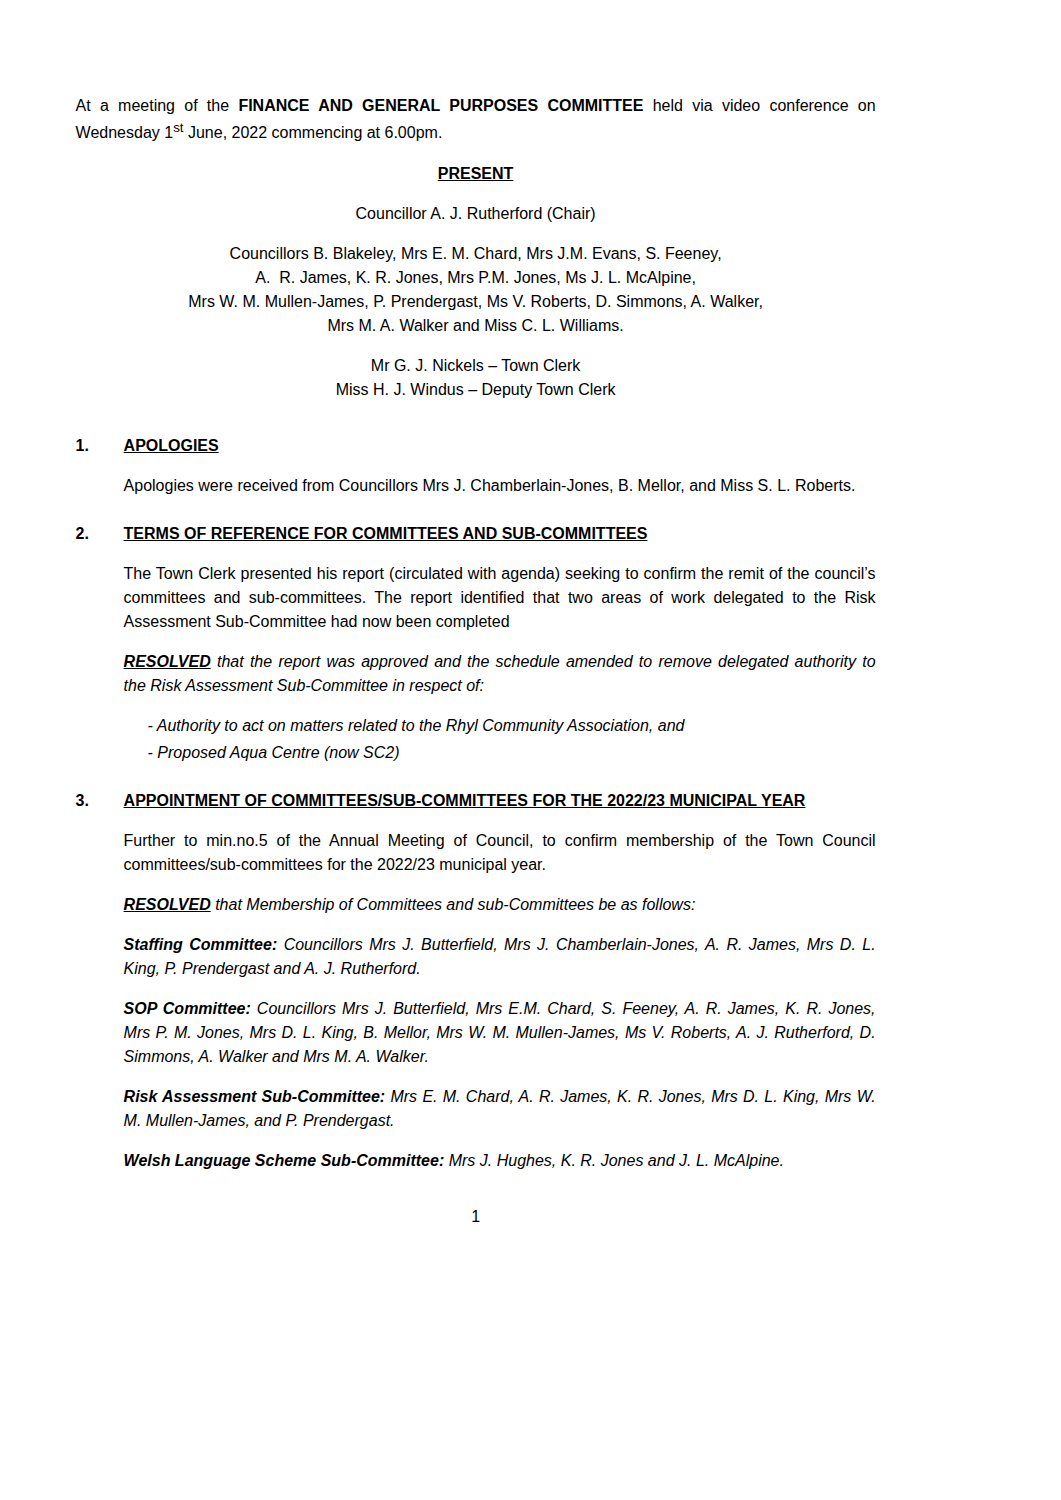At a meeting of the FINANCE AND GENERAL PURPOSES COMMITTEE held via video conference on Wednesday 1st June, 2022 commencing at 6.00pm.
PRESENT
Councillor A. J. Rutherford (Chair)
Councillors B. Blakeley, Mrs E. M. Chard, Mrs J.M. Evans, S. Feeney,
A. R. James, K. R. Jones, Mrs P.M. Jones, Ms J. L. McAlpine,
Mrs W. M. Mullen-James, P. Prendergast, Ms V. Roberts, D. Simmons, A. Walker,
Mrs M. A. Walker and Miss C. L. Williams.
Mr G. J. Nickels – Town Clerk
Miss H. J. Windus – Deputy Town Clerk
APOLOGIES
Apologies were received from Councillors Mrs J. Chamberlain-Jones, B. Mellor, and Miss S. L. Roberts.
TERMS OF REFERENCE FOR COMMITTEES AND SUB-COMMITTEES
The Town Clerk presented his report (circulated with agenda) seeking to confirm the remit of the council’s committees and sub-committees. The report identified that two areas of work delegated to the Risk Assessment Sub-Committee had now been completed
RESOLVED that the report was approved and the schedule amended to remove delegated authority to the Risk Assessment Sub-Committee in respect of:
Authority to act on matters related to the Rhyl Community Association, and
Proposed Aqua Centre (now SC2)
APPOINTMENT OF COMMITTEES/SUB-COMMITTEES FOR THE 2022/23 MUNICIPAL YEAR
Further to min.no.5 of the Annual Meeting of Council, to confirm membership of the Town Council committees/sub-committees for the 2022/23 municipal year.
RESOLVED that Membership of Committees and sub-Committees be as follows:
Staffing Committee: Councillors Mrs J. Butterfield, Mrs J. Chamberlain-Jones, A. R. James, Mrs D. L. King, P. Prendergast and A. J. Rutherford.
SOP Committee: Councillors Mrs J. Butterfield, Mrs E.M. Chard, S. Feeney, A. R. James, K. R. Jones, Mrs P. M. Jones, Mrs D. L. King, B. Mellor, Mrs W. M. Mullen-James, Ms V. Roberts, A. J. Rutherford, D. Simmons, A. Walker and Mrs M. A. Walker.
Risk Assessment Sub-Committee: Mrs E. M. Chard, A. R. James, K. R. Jones, Mrs D. L. King, Mrs W. M. Mullen-James, and P. Prendergast.
Welsh Language Scheme Sub-Committee: Mrs J. Hughes, K. R. Jones and J. L. McAlpine.
1